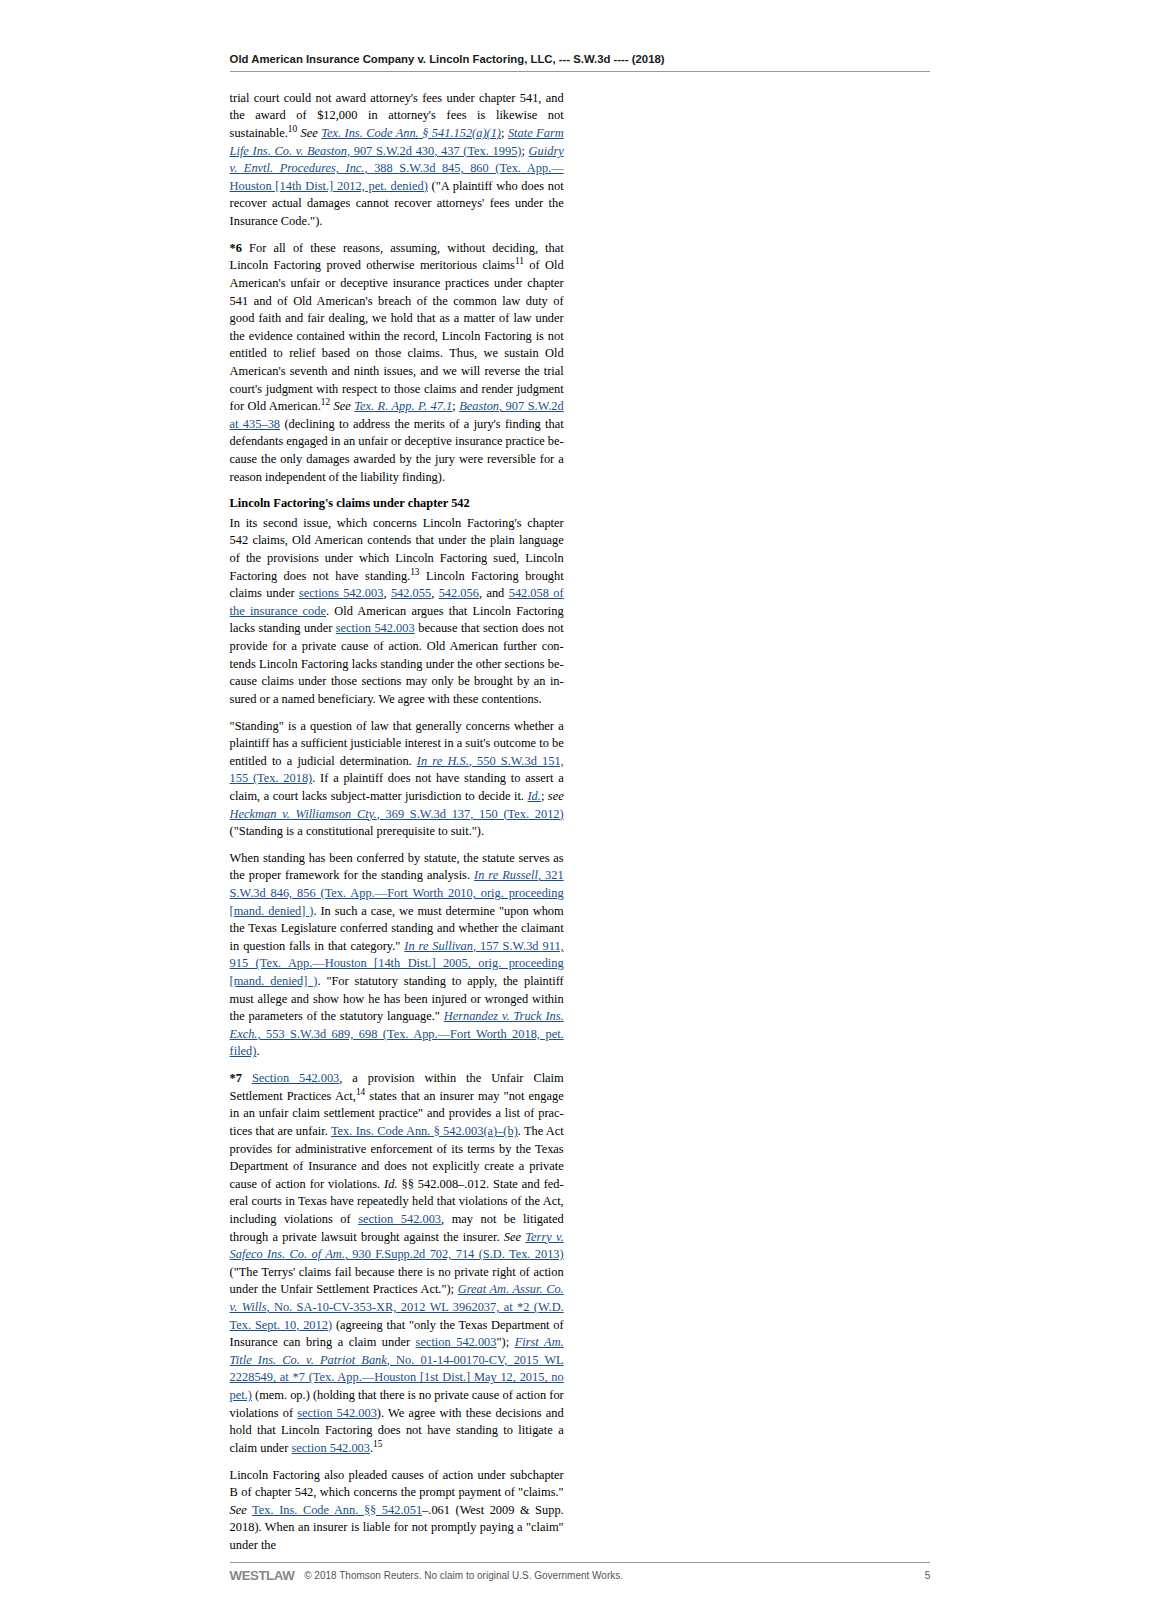Old American Insurance Company v. Lincoln Factoring, LLC, --- S.W.3d ---- (2018)
trial court could not award attorney's fees under chapter 541, and the award of $12,000 in attorney's fees is likewise not sustainable.10 See Tex. Ins. Code Ann. § 541.152(a)(1); State Farm Life Ins. Co. v. Beaston, 907 S.W.2d 430, 437 (Tex. 1995); Guidry v. Envtl. Procedures, Inc., 388 S.W.3d 845, 860 (Tex. App.—Houston [14th Dist.] 2012, pet. denied) ("A plaintiff who does not recover actual damages cannot recover attorneys' fees under the Insurance Code.").
*6 For all of these reasons, assuming, without deciding, that Lincoln Factoring proved otherwise meritorious claims11 of Old American's unfair or deceptive insurance practices under chapter 541 and of Old American's breach of the common law duty of good faith and fair dealing, we hold that as a matter of law under the evidence contained within the record, Lincoln Factoring is not entitled to relief based on those claims. Thus, we sustain Old American's seventh and ninth issues, and we will reverse the trial court's judgment with respect to those claims and render judgment for Old American.12 See Tex. R. App. P. 47.1; Beaston, 907 S.W.2d at 435–38 (declining to address the merits of a jury's finding that defendants engaged in an unfair or deceptive insurance practice because the only damages awarded by the jury were reversible for a reason independent of the liability finding).
Lincoln Factoring's claims under chapter 542
In its second issue, which concerns Lincoln Factoring's chapter 542 claims, Old American contends that under the plain language of the provisions under which Lincoln Factoring sued, Lincoln Factoring does not have standing.13 Lincoln Factoring brought claims under sections 542.003, 542.055, 542.056, and 542.058 of the insurance code. Old American argues that Lincoln Factoring lacks standing under section 542.003 because that section does not provide for a private cause of action. Old American further contends Lincoln Factoring lacks standing under the other sections because claims under those sections may only be brought by an insured or a named beneficiary. We agree with these contentions.
"Standing" is a question of law that generally concerns whether a plaintiff has a sufficient justiciable interest in a suit's outcome to be entitled to a judicial determination. In re H.S., 550 S.W.3d 151, 155 (Tex. 2018). If a plaintiff does not have standing to assert a claim, a court lacks subject-matter jurisdiction to decide it. Id.; see Heckman v. Williamson Cty., 369 S.W.3d 137, 150 (Tex. 2012) ("Standing is a constitutional prerequisite to suit.").
When standing has been conferred by statute, the statute serves as the proper framework for the standing analysis. In re Russell, 321 S.W.3d 846, 856 (Tex. App.—Fort Worth 2010, orig. proceeding [mand. denied] ). In such a case, we must determine "upon whom the Texas Legislature conferred standing and whether the claimant in question falls in that category." In re Sullivan, 157 S.W.3d 911, 915 (Tex. App.—Houston [14th Dist.] 2005, orig. proceeding [mand. denied] ). "For statutory standing to apply, the plaintiff must allege and show how he has been injured or wronged within the parameters of the statutory language." Hernandez v. Truck Ins. Exch., 553 S.W.3d 689, 698 (Tex. App.—Fort Worth 2018, pet. filed).
*7 Section 542.003, a provision within the Unfair Claim Settlement Practices Act,14 states that an insurer may "not engage in an unfair claim settlement practice" and provides a list of practices that are unfair. Tex. Ins. Code Ann. § 542.003(a)–(b). The Act provides for administrative enforcement of its terms by the Texas Department of Insurance and does not explicitly create a private cause of action for violations. Id. §§ 542.008–.012. State and federal courts in Texas have repeatedly held that violations of the Act, including violations of section 542.003, may not be litigated through a private lawsuit brought against the insurer. See Terry v. Safeco Ins. Co. of Am., 930 F.Supp.2d 702, 714 (S.D. Tex. 2013) ("The Terrys' claims fail because there is no private right of action under the Unfair Settlement Practices Act."); Great Am. Assur. Co. v. Wills, No. SA-10-CV-353-XR, 2012 WL 3962037, at *2 (W.D. Tex. Sept. 10, 2012) (agreeing that "only the Texas Department of Insurance can bring a claim under section 542.003"); First Am. Title Ins. Co. v. Patriot Bank, No. 01-14-00170-CV, 2015 WL 2228549, at *7 (Tex. App.—Houston [1st Dist.] May 12, 2015, no pet.) (mem. op.) (holding that there is no private cause of action for violations of section 542.003). We agree with these decisions and hold that Lincoln Factoring does not have standing to litigate a claim under section 542.003.15
Lincoln Factoring also pleaded causes of action under subchapter B of chapter 542, which concerns the prompt payment of "claims." See Tex. Ins. Code Ann. §§ 542.051–.061 (West 2009 & Supp. 2018). When an insurer is liable for not promptly paying a "claim" under the
WESTLAW © 2018 Thomson Reuters. No claim to original U.S. Government Works. 5